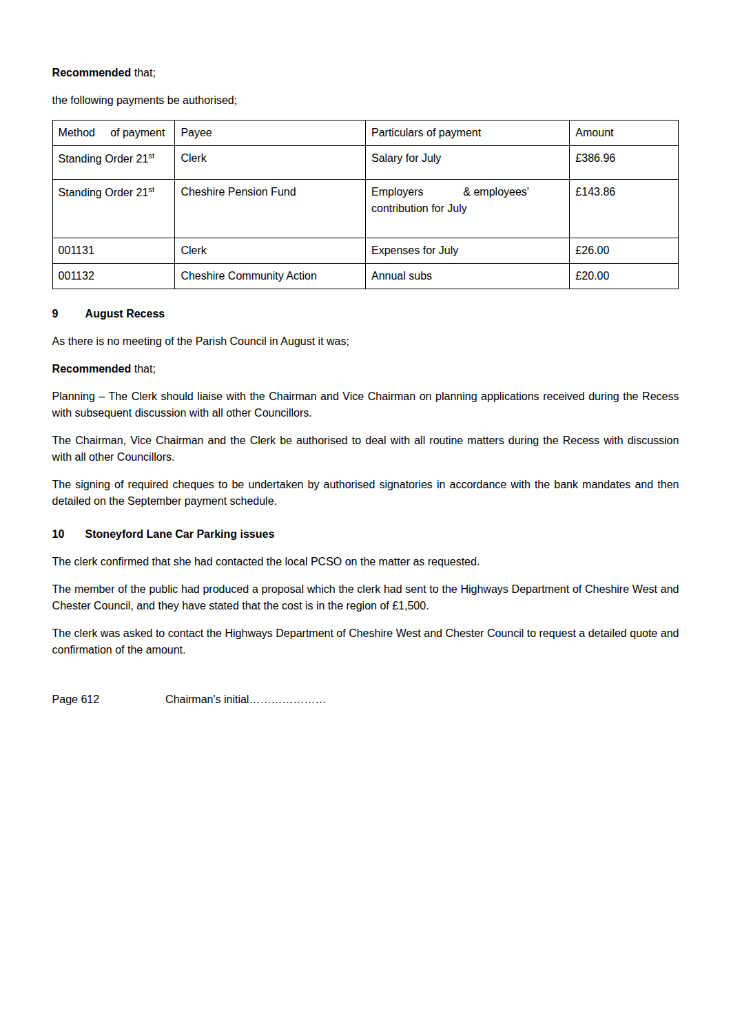Recommended that;
the following payments be authorised;
| Method of payment | Payee | Particulars of payment | Amount |
| Standing Order 21 st | Clerk | Salary for July | £386.96 |
| Standing Order 21 st | Cheshire Pension Fund | Employers & employees' contribution for July | £143.86 |
| 001131 | Clerk | Expenses for July | £26.00 |
| 001132 | Cheshire Community Action | Annual subs | £20.00 |
9 August Recess
As there is no meeting of the Parish Council in August it was;
Recommended that;
Planning – The Clerk should liaise with the Chairman and Vice Chairman on planning applications received during the Recess with subsequent discussion with all other Councillors.
The Chairman, Vice Chairman and the Clerk be authorised to deal with all routine matters during the Recess with discussion with all other Councillors.
The signing of required cheques to be undertaken by authorised signatories in accordance with the bank mandates and then detailed on the September payment schedule.
10 Stoneyford Lane Car Parking issues
The clerk confirmed that she had contacted the local PCSO on the matter as requested.
The member of the public had produced a proposal which the clerk had sent to the Highways Department of Cheshire West and Chester Council, and they have stated that the cost is in the region of £1,500.
The clerk was asked to contact the Highways Department of Cheshire West and Chester Council to request a detailed quote and confirmation of the amount.
Page 612 Chairman's initial…………………